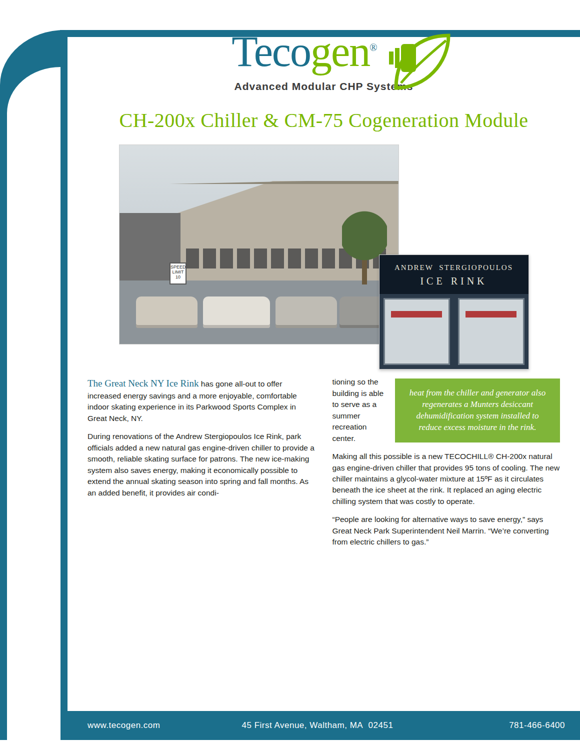Case Study
Tecogen®
Advanced Modular CHP Systems
CH-200x Chiller & CM-75 Cogeneration Module
SPEED
LIMIT
10
ANDREW STERGIOPOULOS ICE RINK
The Great Neck NY Ice Rink has gone all-out to offer increased energy savings and a more enjoyable, comfortable indoor skating experience in its Parkwood Sports Complex in Great Neck, NY.
During renovations of the Andrew Stergiopoulos Ice Rink, park officials added a new natural gas engine-driven chiller to provide a smooth, reliable skating surface for patrons. The new ice-making system also saves energy, making it economically possible to extend the annual skating season into spring and fall months. As an added benefit, it provides air condi-
heat from the chiller and generator also regenerates a Munters desiccant dehumidification system installed to reduce excess moisture in the rink.
tioning so the building is able to serve as a summer recreation center.
Making all this possible is a new TECOCHILL® CH-200x natural gas engine-driven chiller that provides 95 tons of cooling. The new chiller maintains a glycol-water mixture at 15ºF as it circulates beneath the ice sheet at the rink. It replaced an aging electric chilling system that was costly to operate.
“People are looking for alternative ways to save energy,” says Great Neck Park Superintendent Neil Marrin. “We’re converting from electric chillers to gas.”
www.tecogen.com
45 First Avenue, Waltham, MA 02451
781-466-6400